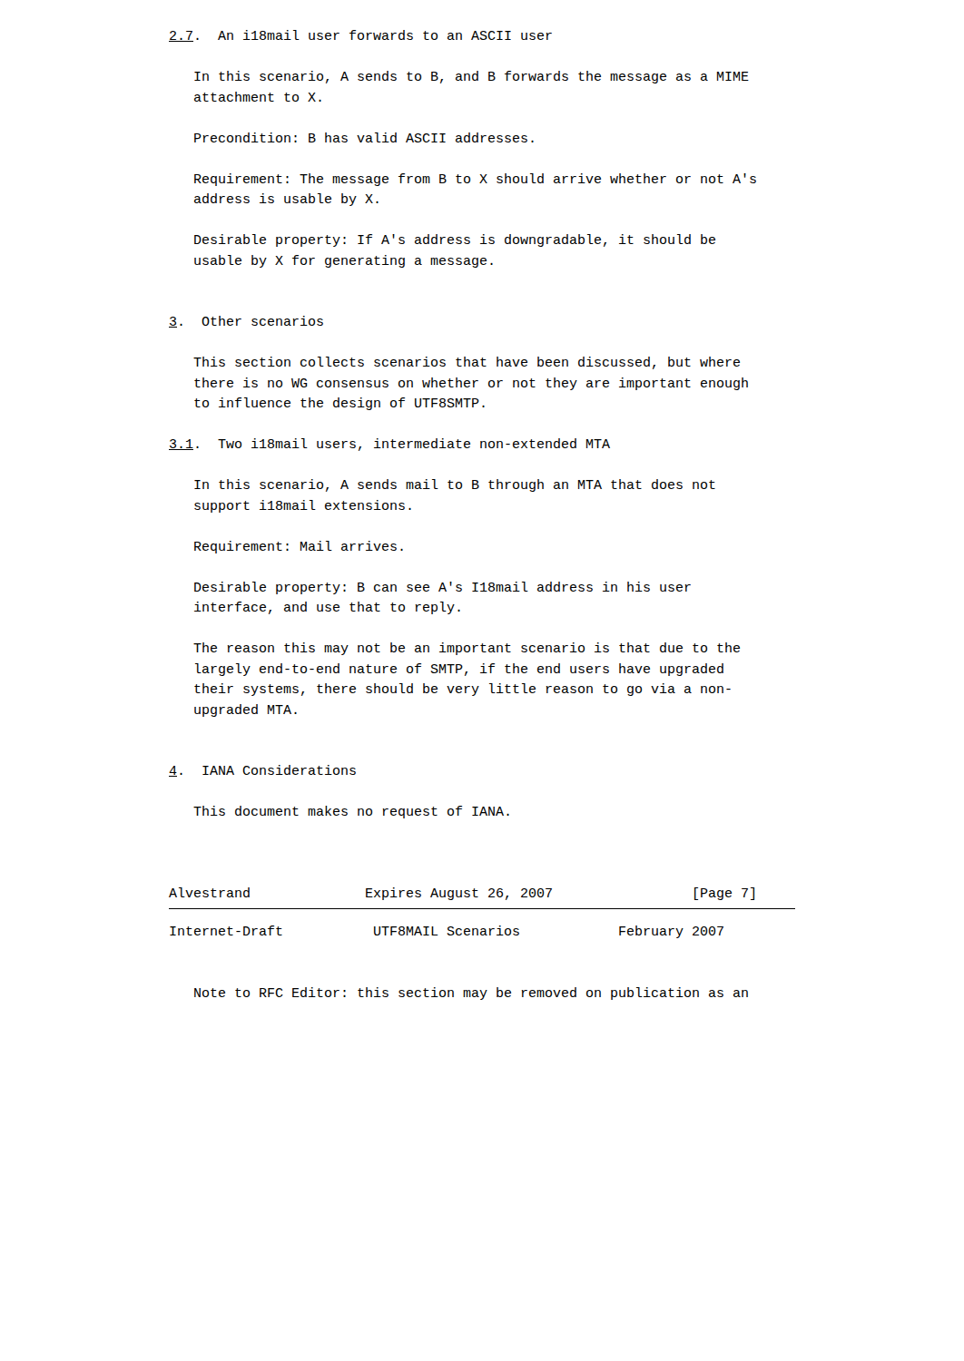2.7.  An i18mail user forwards to an ASCII user

   In this scenario, A sends to B, and B forwards the message as a MIME
   attachment to X.

   Precondition: B has valid ASCII addresses.

   Requirement: The message from B to X should arrive whether or not A's
   address is usable by X.

   Desirable property: If A's address is downgradable, it should be
   usable by X for generating a message.


3.  Other scenarios

   This section collects scenarios that have been discussed, but where
   there is no WG consensus on whether or not they are important enough
   to influence the design of UTF8SMTP.

3.1.  Two i18mail users, intermediate non-extended MTA

   In this scenario, A sends mail to B through an MTA that does not
   support i18mail extensions.

   Requirement: Mail arrives.

   Desirable property: B can see A's I18mail address in his user
   interface, and use that to reply.

   The reason this may not be an important scenario is that due to the
   largely end-to-end nature of SMTP, if the end users have upgraded
   their systems, there should be very little reason to go via a non-
   upgraded MTA.


4.  IANA Considerations

   This document makes no request of IANA.



Alvestrand              Expires August 26, 2007                 [Page 7]
Internet-Draft           UTF8MAIL Scenarios            February 2007


   Note to RFC Editor: this section may be removed on publication as an